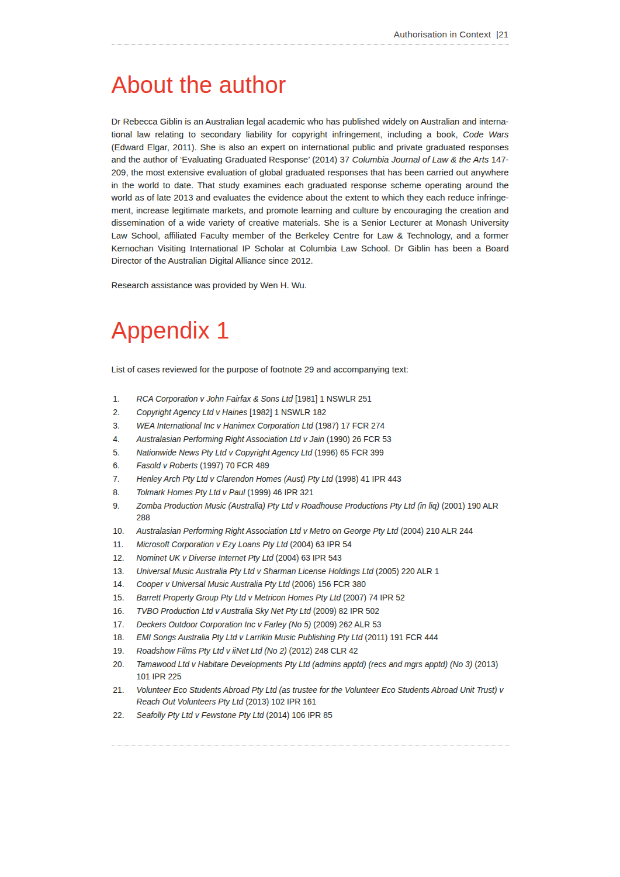Authorisation in Context |21
About the author
Dr Rebecca Giblin is an Australian legal academic who has published widely on Australian and international law relating to secondary liability for copyright infringement, including a book, Code Wars (Edward Elgar, 2011). She is also an expert on international public and private graduated responses and the author of ‘Evaluating Graduated Response’ (2014) 37 Columbia Journal of Law & the Arts 147-209, the most extensive evaluation of global graduated responses that has been carried out anywhere in the world to date. That study examines each graduated response scheme operating around the world as of late 2013 and evaluates the evidence about the extent to which they each reduce infringement, increase legitimate markets, and promote learning and culture by encouraging the creation and dissemination of a wide variety of creative materials. She is a Senior Lecturer at Monash University Law School, affiliated Faculty member of the Berkeley Centre for Law & Technology, and a former Kernochan Visiting International IP Scholar at Columbia Law School. Dr Giblin has been a Board Director of the Australian Digital Alliance since 2012.
Research assistance was provided by Wen H. Wu.
Appendix 1
List of cases reviewed for the purpose of footnote 29 and accompanying text:
1. RCA Corporation v John Fairfax & Sons Ltd [1981] 1 NSWLR 251
2. Copyright Agency Ltd v Haines [1982] 1 NSWLR 182
3. WEA International Inc v Hanimex Corporation Ltd (1987) 17 FCR 274
4. Australasian Performing Right Association Ltd v Jain (1990) 26 FCR 53
5. Nationwide News Pty Ltd v Copyright Agency Ltd (1996) 65 FCR 399
6. Fasold v Roberts (1997) 70 FCR 489
7. Henley Arch Pty Ltd v Clarendon Homes (Aust) Pty Ltd (1998) 41 IPR 443
8. Tolmark Homes Pty Ltd v Paul (1999) 46 IPR 321
9. Zomba Production Music (Australia) Pty Ltd v Roadhouse Productions Pty Ltd (in liq) (2001) 190 ALR 288
10. Australasian Performing Right Association Ltd v Metro on George Pty Ltd (2004) 210 ALR 244
11. Microsoft Corporation v Ezy Loans Pty Ltd (2004) 63 IPR 54
12. Nominet UK v Diverse Internet Pty Ltd (2004) 63 IPR 543
13. Universal Music Australia Pty Ltd v Sharman License Holdings Ltd (2005) 220 ALR 1
14. Cooper v Universal Music Australia Pty Ltd (2006) 156 FCR 380
15. Barrett Property Group Pty Ltd v Metricon Homes Pty Ltd (2007) 74 IPR 52
16. TVBO Production Ltd v Australia Sky Net Pty Ltd (2009) 82 IPR 502
17. Deckers Outdoor Corporation Inc v Farley (No 5) (2009) 262 ALR 53
18. EMI Songs Australia Pty Ltd v Larrikin Music Publishing Pty Ltd (2011) 191 FCR 444
19. Roadshow Films Pty Ltd v iiNet Ltd (No 2) (2012) 248 CLR 42
20. Tamawood Ltd v Habitare Developments Pty Ltd (admins apptd) (recs and mgrs apptd) (No 3) (2013) 101 IPR 225
21. Volunteer Eco Students Abroad Pty Ltd (as trustee for the Volunteer Eco Students Abroad Unit Trust) v Reach Out Volunteers Pty Ltd (2013) 102 IPR 161
22. Seafolly Pty Ltd v Fewstone Pty Ltd (2014) 106 IPR 85